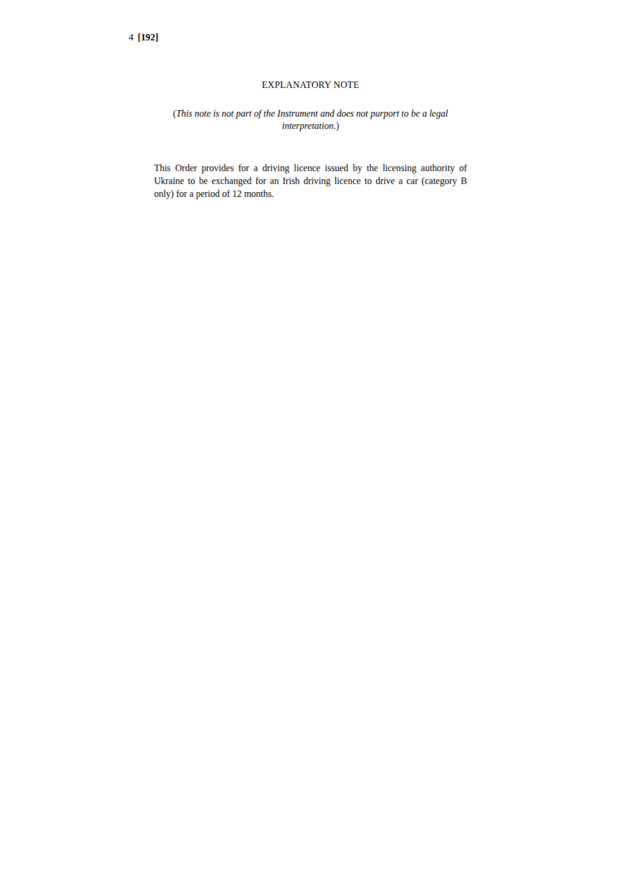4 [192]
EXPLANATORY NOTE
(This note is not part of the Instrument and does not purport to be a legal interpretation.)
This Order provides for a driving licence issued by the licensing authority of Ukraine to be exchanged for an Irish driving licence to drive a car (category B only) for a period of 12 months.